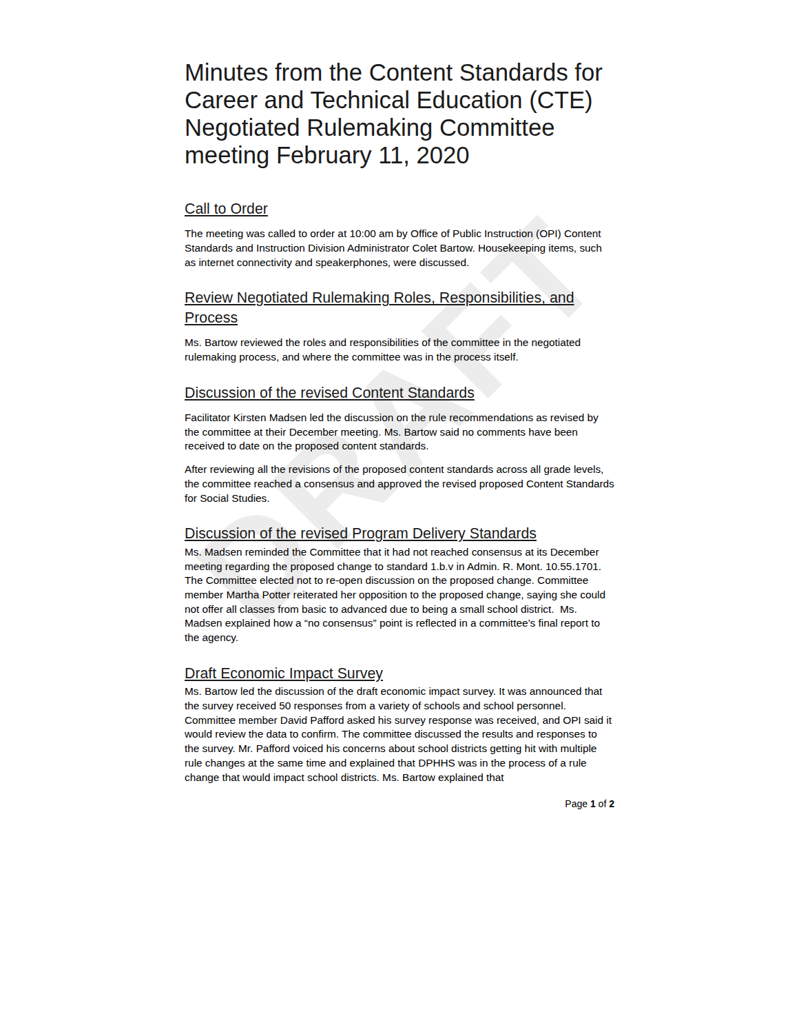DRAFT
Minutes from the Content Standards for Career and Technical Education (CTE) Negotiated Rulemaking Committee meeting February 11, 2020
Call to Order
The meeting was called to order at 10:00 am by Office of Public Instruction (OPI) Content Standards and Instruction Division Administrator Colet Bartow. Housekeeping items, such as internet connectivity and speakerphones, were discussed.
Review Negotiated Rulemaking Roles, Responsibilities, and Process
Ms. Bartow reviewed the roles and responsibilities of the committee in the negotiated rulemaking process, and where the committee was in the process itself.
Discussion of the revised Content Standards
Facilitator Kirsten Madsen led the discussion on the rule recommendations as revised by the committee at their December meeting. Ms. Bartow said no comments have been received to date on the proposed content standards.
After reviewing all the revisions of the proposed content standards across all grade levels, the committee reached a consensus and approved the revised proposed Content Standards for Social Studies.
Discussion of the revised Program Delivery Standards
Ms. Madsen reminded the Committee that it had not reached consensus at its December meeting regarding the proposed change to standard 1.b.v in Admin. R. Mont. 10.55.1701. The Committee elected not to re-open discussion on the proposed change. Committee member Martha Potter reiterated her opposition to the proposed change, saying she could not offer all classes from basic to advanced due to being a small school district. Ms. Madsen explained how a “no consensus” point is reflected in a committee’s final report to the agency.
Draft Economic Impact Survey
Ms. Bartow led the discussion of the draft economic impact survey. It was announced that the survey received 50 responses from a variety of schools and school personnel. Committee member David Pafford asked his survey response was received, and OPI said it would review the data to confirm. The committee discussed the results and responses to the survey. Mr. Pafford voiced his concerns about school districts getting hit with multiple rule changes at the same time and explained that DPHHS was in the process of a rule change that would impact school districts. Ms. Bartow explained that
Page 1 of 2